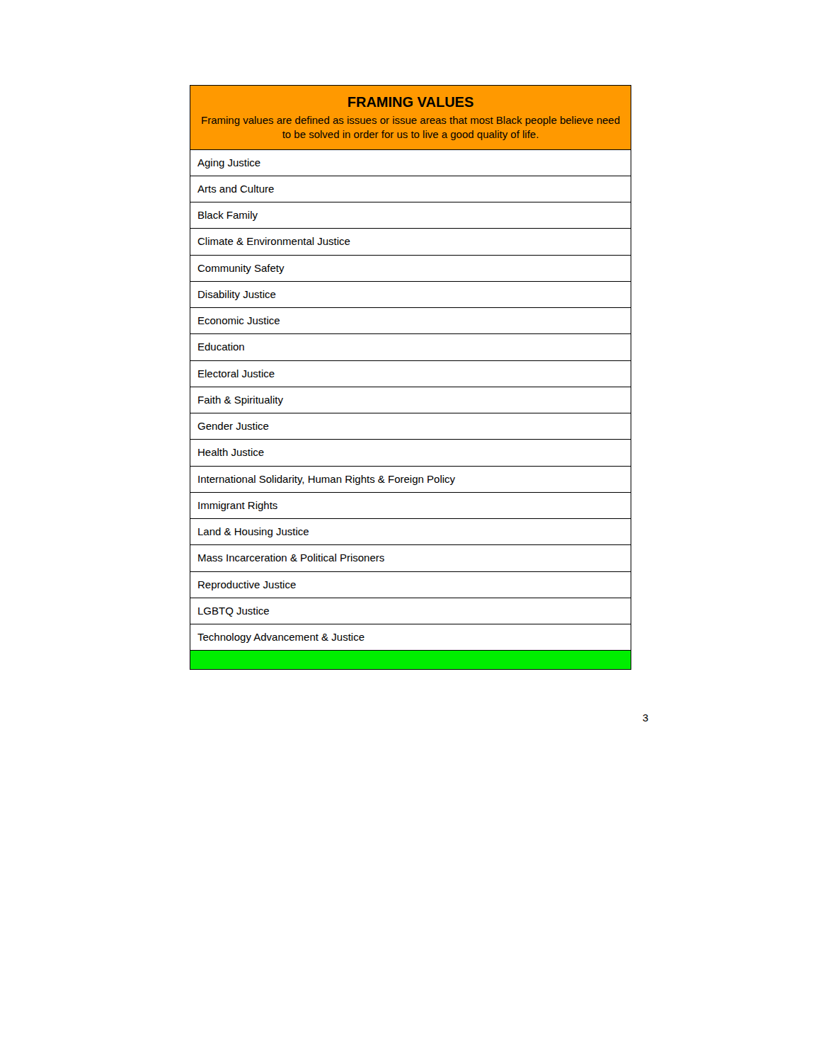| FRAMING VALUES Framing values are defined as issues or issue areas that most Black people believe need to be solved in order for us to live a good quality of life. |
| --- |
| Aging Justice |
| Arts and Culture |
| Black Family |
| Climate & Environmental Justice |
| Community Safety |
| Disability Justice |
| Economic Justice |
| Education |
| Electoral Justice |
| Faith & Spirituality |
| Gender Justice |
| Health Justice |
| International Solidarity, Human Rights & Foreign Policy |
| Immigrant Rights |
| Land & Housing Justice |
| Mass Incarceration & Political Prisoners |
| Reproductive Justice |
| LGBTQ Justice |
| Technology Advancement & Justice |
3